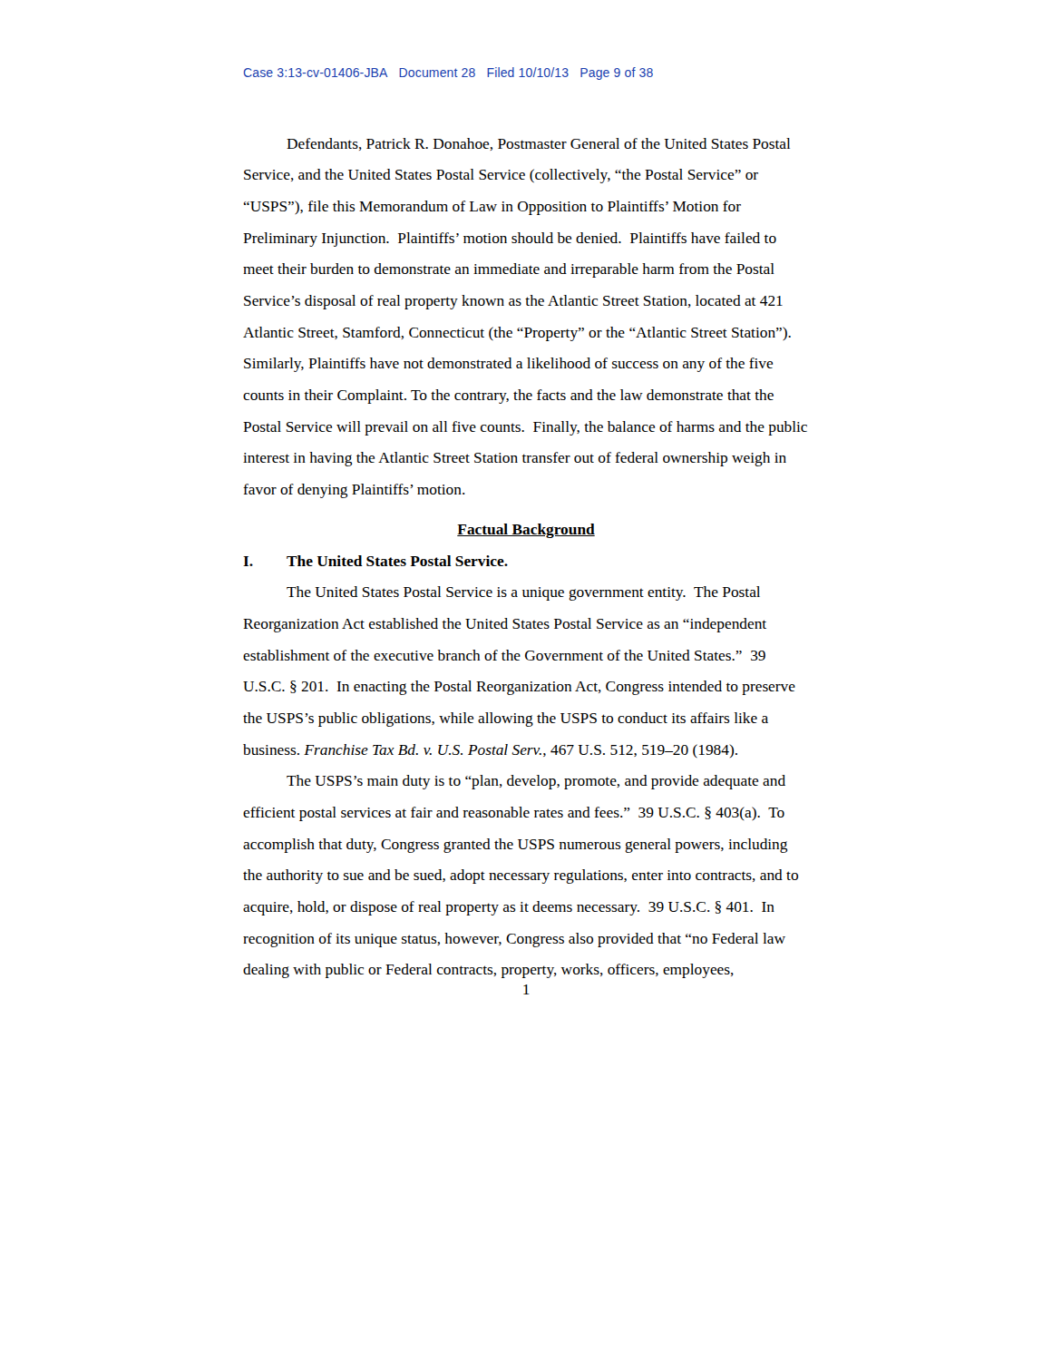Case 3:13-cv-01406-JBA Document 28 Filed 10/10/13 Page 9 of 38
Defendants, Patrick R. Donahoe, Postmaster General of the United States Postal Service, and the United States Postal Service (collectively, “the Postal Service” or “USPS”), file this Memorandum of Law in Opposition to Plaintiffs’ Motion for Preliminary Injunction. Plaintiffs’ motion should be denied. Plaintiffs have failed to meet their burden to demonstrate an immediate and irreparable harm from the Postal Service’s disposal of real property known as the Atlantic Street Station, located at 421 Atlantic Street, Stamford, Connecticut (the “Property” or the “Atlantic Street Station”). Similarly, Plaintiffs have not demonstrated a likelihood of success on any of the five counts in their Complaint. To the contrary, the facts and the law demonstrate that the Postal Service will prevail on all five counts. Finally, the balance of harms and the public interest in having the Atlantic Street Station transfer out of federal ownership weigh in favor of denying Plaintiffs’ motion.
Factual Background
I.
The United States Postal Service.
The United States Postal Service is a unique government entity. The Postal Reorganization Act established the United States Postal Service as an “independent establishment of the executive branch of the Government of the United States.” 39 U.S.C. § 201. In enacting the Postal Reorganization Act, Congress intended to preserve the USPS’s public obligations, while allowing the USPS to conduct its affairs like a business. Franchise Tax Bd. v. U.S. Postal Serv., 467 U.S. 512, 519–20 (1984).
The USPS’s main duty is to “plan, develop, promote, and provide adequate and efficient postal services at fair and reasonable rates and fees.” 39 U.S.C. § 403(a). To accomplish that duty, Congress granted the USPS numerous general powers, including the authority to sue and be sued, adopt necessary regulations, enter into contracts, and to acquire, hold, or dispose of real property as it deems necessary. 39 U.S.C. § 401. In recognition of its unique status, however, Congress also provided that “no Federal law dealing with public or Federal contracts, property, works, officers, employees,
1